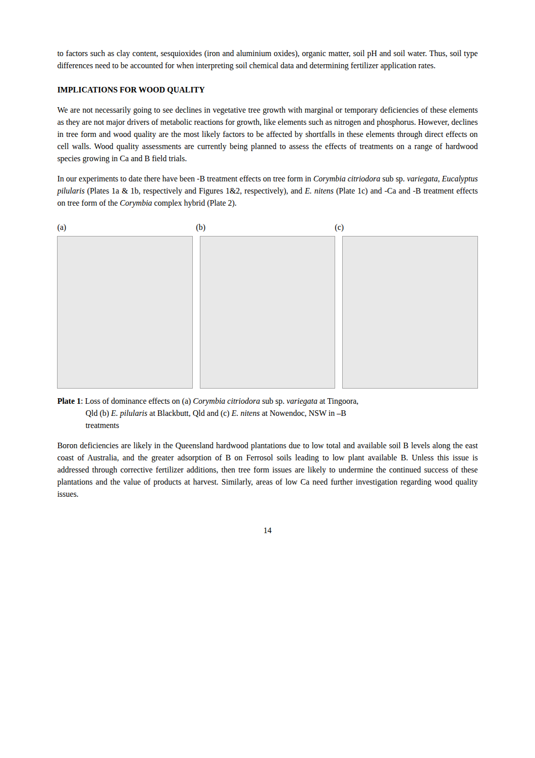to factors such as clay content, sesquioxides (iron and aluminium oxides), organic matter, soil pH and soil water. Thus, soil type differences need to be accounted for when interpreting soil chemical data and determining fertilizer application rates.
IMPLICATIONS FOR WOOD QUALITY
We are not necessarily going to see declines in vegetative tree growth with marginal or temporary deficiencies of these elements as they are not major drivers of metabolic reactions for growth, like elements such as nitrogen and phosphorus. However, declines in tree form and wood quality are the most likely factors to be affected by shortfalls in these elements through direct effects on cell walls. Wood quality assessments are currently being planned to assess the effects of treatments on a range of hardwood species growing in Ca and B field trials.
In our experiments to date there have been -B treatment effects on tree form in Corymbia citriodora sub sp. variegata, Eucalyptus pilularis (Plates 1a & 1b, respectively and Figures 1&2, respectively), and E. nitens (Plate 1c) and -Ca and -B treatment effects on tree form of the Corymbia complex hybrid (Plate 2).
(a) (b) (c)
Plate 1: Loss of dominance effects on (a) Corymbia citriodora sub sp. variegata at Tingoora, Qld (b) E. pilularis at Blackbutt, Qld and (c) E. nitens at Nowendoc, NSW in –B treatments
Boron deficiencies are likely in the Queensland hardwood plantations due to low total and available soil B levels along the east coast of Australia, and the greater adsorption of B on Ferrosol soils leading to low plant available B. Unless this issue is addressed through corrective fertilizer additions, then tree form issues are likely to undermine the continued success of these plantations and the value of products at harvest. Similarly, areas of low Ca need further investigation regarding wood quality issues.
14